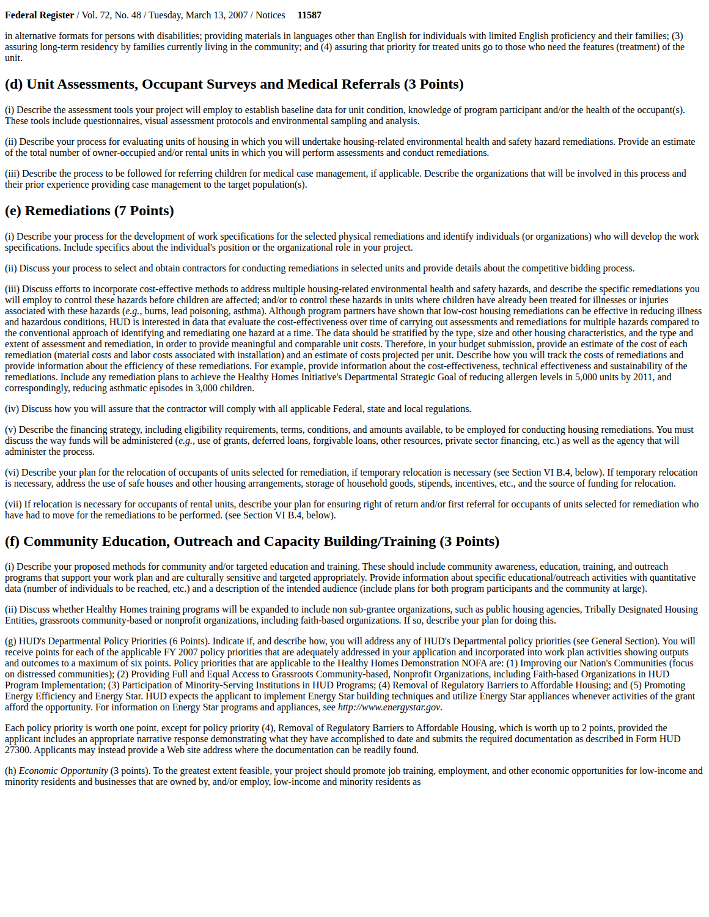Federal Register / Vol. 72, No. 48 / Tuesday, March 13, 2007 / Notices 11587
in alternative formats for persons with disabilities; providing materials in languages other than English for individuals with limited English proficiency and their families; (3) assuring long-term residency by families currently living in the community; and (4) assuring that priority for treated units go to those who need the features (treatment) of the unit.
(d) Unit Assessments, Occupant Surveys and Medical Referrals (3 Points)
(i) Describe the assessment tools your project will employ to establish baseline data for unit condition, knowledge of program participant and/or the health of the occupant(s). These tools include questionnaires, visual assessment protocols and environmental sampling and analysis.
(ii) Describe your process for evaluating units of housing in which you will undertake housing-related environmental health and safety hazard remediations. Provide an estimate of the total number of owner-occupied and/or rental units in which you will perform assessments and conduct remediations.
(iii) Describe the process to be followed for referring children for medical case management, if applicable. Describe the organizations that will be involved in this process and their prior experience providing case management to the target population(s).
(e) Remediations (7 Points)
(i) Describe your process for the development of work specifications for the selected physical remediations and identify individuals (or organizations) who will develop the work specifications. Include specifics about the individual's position or the organizational role in your project.
(ii) Discuss your process to select and obtain contractors for conducting remediations in selected units and provide details about the competitive bidding process.
(iii) Discuss efforts to incorporate cost-effective methods to address multiple housing-related environmental health and safety hazards, and describe the specific remediations you will employ to control these hazards before children are affected; and/or to control these hazards in units where children have already been treated for illnesses or injuries associated with these hazards (e.g., burns, lead poisoning, asthma). Although program partners have shown that low-cost housing remediations can be effective in reducing illness and hazardous conditions, HUD is interested in data that evaluate the cost-effectiveness over time of carrying out assessments and remediations for multiple hazards compared to the conventional approach of identifying and remediating one hazard at a time. The data should be stratified by the type, size and other housing characteristics, and the type and extent of assessment and remediation, in order to provide meaningful and comparable unit costs. Therefore, in your budget submission, provide an estimate of the cost of each remediation (material costs and labor costs associated with installation) and an estimate of costs projected per unit. Describe how you will track the costs of remediations and provide information about the efficiency of these remediations. For example, provide information about the cost-effectiveness, technical effectiveness and sustainability of the remediations. Include any remediation plans to achieve the Healthy Homes Initiative's Departmental Strategic Goal of reducing allergen levels in 5,000 units by 2011, and correspondingly, reducing asthmatic episodes in 3,000 children.
(iv) Discuss how you will assure that the contractor will comply with all applicable Federal, state and local regulations.
(v) Describe the financing strategy, including eligibility requirements, terms, conditions, and amounts available, to be employed for conducting housing remediations. You must discuss the way funds will be administered (e.g., use of grants, deferred loans, forgivable loans, other resources, private sector financing, etc.) as well as the agency that will administer the process.
(vi) Describe your plan for the relocation of occupants of units selected for remediation, if temporary relocation is necessary (see Section VI B.4, below). If temporary relocation is necessary, address the use of safe houses and other housing arrangements, storage of household goods, stipends, incentives, etc., and the source of funding for relocation.
(vii) If relocation is necessary for occupants of rental units, describe your plan for ensuring right of return and/or first referral for occupants of units selected for remediation who have had to move for the remediations to be performed. (see Section VI B.4, below).
(f) Community Education, Outreach and Capacity Building/Training (3 Points)
(i) Describe your proposed methods for community and/or targeted education and training. These should include community awareness, education, training, and outreach programs that support your work plan and are culturally sensitive and targeted appropriately. Provide information about specific educational/outreach activities with quantitative data (number of individuals to be reached, etc.) and a description of the intended audience (include plans for both program participants and the community at large).
(ii) Discuss whether Healthy Homes training programs will be expanded to include non sub-grantee organizations, such as public housing agencies, Tribally Designated Housing Entities, grassroots community-based or nonprofit organizations, including faith-based organizations. If so, describe your plan for doing this.
(g) HUD's Departmental Policy Priorities (6 Points). Indicate if, and describe how, you will address any of HUD's Departmental policy priorities (see General Section). You will receive points for each of the applicable FY 2007 policy priorities that are adequately addressed in your application and incorporated into work plan activities showing outputs and outcomes to a maximum of six points. Policy priorities that are applicable to the Healthy Homes Demonstration NOFA are: (1) Improving our Nation's Communities (focus on distressed communities); (2) Providing Full and Equal Access to Grassroots Community-based, Nonprofit Organizations, including Faith-based Organizations in HUD Program Implementation; (3) Participation of Minority-Serving Institutions in HUD Programs; (4) Removal of Regulatory Barriers to Affordable Housing; and (5) Promoting Energy Efficiency and Energy Star. HUD expects the applicant to implement Energy Star building techniques and utilize Energy Star appliances whenever activities of the grant afford the opportunity. For information on Energy Star programs and appliances, see http://www.energystar.gov.
Each policy priority is worth one point, except for policy priority (4), Removal of Regulatory Barriers to Affordable Housing, which is worth up to 2 points, provided the applicant includes an appropriate narrative response demonstrating what they have accomplished to date and submits the required documentation as described in Form HUD 27300. Applicants may instead provide a Web site address where the documentation can be readily found.
(h) Economic Opportunity (3 points). To the greatest extent feasible, your project should promote job training, employment, and other economic opportunities for low-income and minority residents and businesses that are owned by, and/or employ, low-income and minority residents as